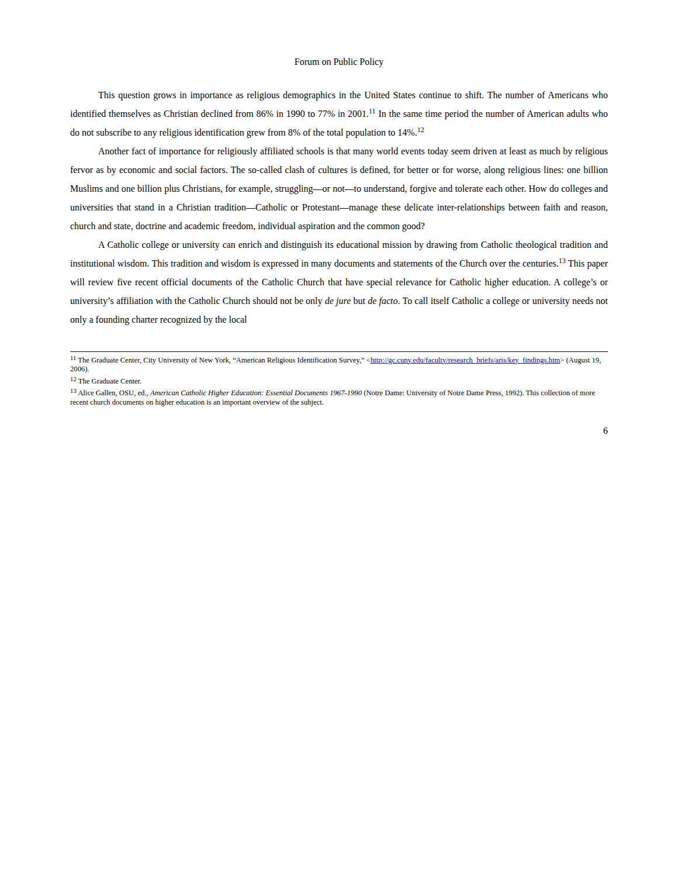Forum on Public Policy
This question grows in importance as religious demographics in the United States continue to shift. The number of Americans who identified themselves as Christian declined from 86% in 1990 to 77% in 2001.11 In the same time period the number of American adults who do not subscribe to any religious identification grew from 8% of the total population to 14%.12
Another fact of importance for religiously affiliated schools is that many world events today seem driven at least as much by religious fervor as by economic and social factors. The so-called clash of cultures is defined, for better or for worse, along religious lines: one billion Muslims and one billion plus Christians, for example, struggling—or not—to understand, forgive and tolerate each other. How do colleges and universities that stand in a Christian tradition—Catholic or Protestant—manage these delicate inter-relationships between faith and reason, church and state, doctrine and academic freedom, individual aspiration and the common good?
A Catholic college or university can enrich and distinguish its educational mission by drawing from Catholic theological tradition and institutional wisdom. This tradition and wisdom is expressed in many documents and statements of the Church over the centuries.13 This paper will review five recent official documents of the Catholic Church that have special relevance for Catholic higher education. A college’s or university’s affiliation with the Catholic Church should not be only de jure but de facto. To call itself Catholic a college or university needs not only a founding charter recognized by the local
11 The Graduate Center, City University of New York, “American Religious Identification Survey,” <http://gc.cuny.edu/faculty/research_briefs/aris/key_findings.htm> (August 19, 2006).
12 The Graduate Center.
13 Alice Gallen, OSU, ed., American Catholic Higher Education: Essential Documents 1967-1990 (Notre Dame: University of Notre Dame Press, 1992). This collection of more recent church documents on higher education is an important overview of the subject.
6